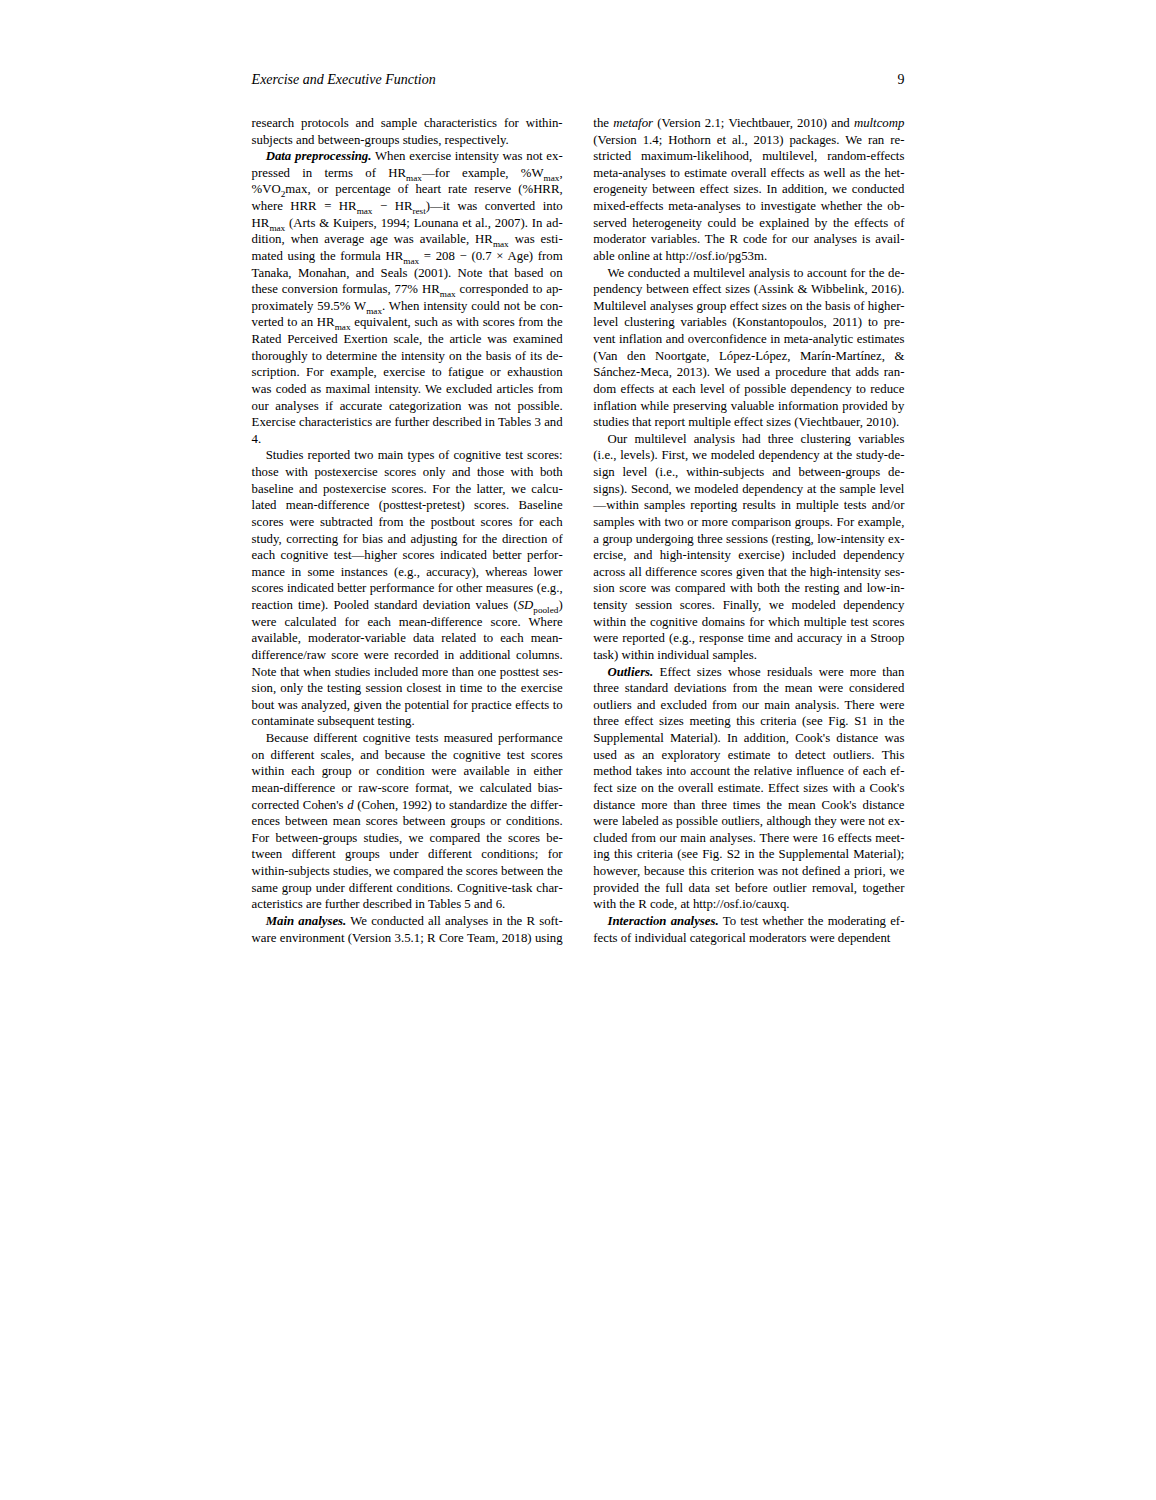Exercise and Executive Function 9
research protocols and sample characteristics for within-subjects and between-groups studies, respectively.
Data preprocessing. When exercise intensity was not expressed in terms of HRmax—for example, %Wmax, %VO2max, or percentage of heart rate reserve (%HRR, where HRR = HRmax − HRrest)—it was converted into HRmax (Arts & Kuipers, 1994; Lounana et al., 2007). In addition, when average age was available, HRmax was estimated using the formula HRmax = 208 − (0.7 × Age) from Tanaka, Monahan, and Seals (2001). Note that based on these conversion formulas, 77% HRmax corresponded to approximately 59.5% Wmax. When intensity could not be converted to an HRmax equivalent, such as with scores from the Rated Perceived Exertion scale, the article was examined thoroughly to determine the intensity on the basis of its description. For example, exercise to fatigue or exhaustion was coded as maximal intensity. We excluded articles from our analyses if accurate categorization was not possible. Exercise characteristics are further described in Tables 3 and 4.
Studies reported two main types of cognitive test scores: those with postexercise scores only and those with both baseline and postexercise scores. For the latter, we calculated mean-difference (posttest-pretest) scores. Baseline scores were subtracted from the postbout scores for each study, correcting for bias and adjusting for the direction of each cognitive test—higher scores indicated better performance in some instances (e.g., accuracy), whereas lower scores indicated better performance for other measures (e.g., reaction time). Pooled standard deviation values (SDpooled) were calculated for each mean-difference score. Where available, moderator-variable data related to each mean-difference/raw score were recorded in additional columns. Note that when studies included more than one posttest session, only the testing session closest in time to the exercise bout was analyzed, given the potential for practice effects to contaminate subsequent testing.
Because different cognitive tests measured performance on different scales, and because the cognitive test scores within each group or condition were available in either mean-difference or raw-score format, we calculated bias-corrected Cohen's d (Cohen, 1992) to standardize the differences between mean scores between groups or conditions. For between-groups studies, we compared the scores between different groups under different conditions; for within-subjects studies, we compared the scores between the same group under different conditions. Cognitive-task characteristics are further described in Tables 5 and 6.
Main analyses. We conducted all analyses in the R software environment (Version 3.5.1; R Core Team, 2018) using the metafor (Version 2.1; Viechtbauer, 2010) and multcomp (Version 1.4; Hothorn et al., 2013) packages. We ran restricted maximum-likelihood, multilevel, random-effects meta-analyses to estimate overall effects as well as the heterogeneity between effect sizes. In addition, we conducted mixed-effects meta-analyses to investigate whether the observed heterogeneity could be explained by the effects of moderator variables. The R code for our analyses is available online at http://osf.io/pg53m.
We conducted a multilevel analysis to account for the dependency between effect sizes (Assink & Wibbelink, 2016). Multilevel analyses group effect sizes on the basis of higher-level clustering variables (Konstantopoulos, 2011) to prevent inflation and overconfidence in meta-analytic estimates (Van den Noortgate, López-López, Marín-Martínez, & Sánchez-Meca, 2013). We used a procedure that adds random effects at each level of possible dependency to reduce inflation while preserving valuable information provided by studies that report multiple effect sizes (Viechtbauer, 2010).
Our multilevel analysis had three clustering variables (i.e., levels). First, we modeled dependency at the study-design level (i.e., within-subjects and between-groups designs). Second, we modeled dependency at the sample level—within samples reporting results in multiple tests and/or samples with two or more comparison groups. For example, a group undergoing three sessions (resting, low-intensity exercise, and high-intensity exercise) included dependency across all difference scores given that the high-intensity session score was compared with both the resting and low-intensity session scores. Finally, we modeled dependency within the cognitive domains for which multiple test scores were reported (e.g., response time and accuracy in a Stroop task) within individual samples.
Outliers. Effect sizes whose residuals were more than three standard deviations from the mean were considered outliers and excluded from our main analysis. There were three effect sizes meeting this criteria (see Fig. S1 in the Supplemental Material). In addition, Cook's distance was used as an exploratory estimate to detect outliers. This method takes into account the relative influence of each effect size on the overall estimate. Effect sizes with a Cook's distance more than three times the mean Cook's distance were labeled as possible outliers, although they were not excluded from our main analyses. There were 16 effects meeting this criteria (see Fig. S2 in the Supplemental Material); however, because this criterion was not defined a priori, we provided the full data set before outlier removal, together with the R code, at http://osf.io/cauxq.
Interaction analyses. To test whether the moderating effects of individual categorical moderators were dependent